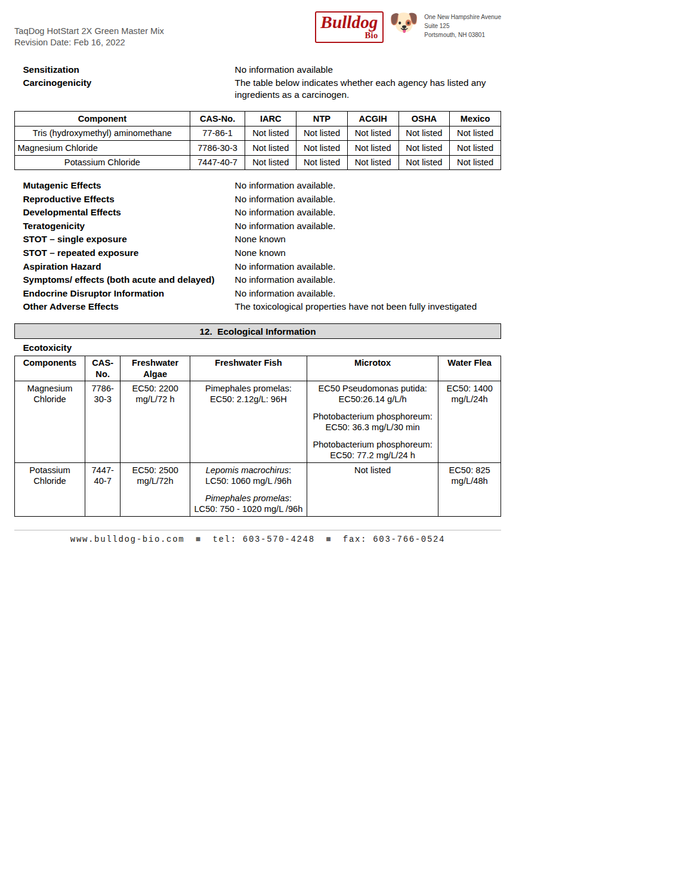TaqDog HotStart 2X Green Master Mix
Revision Date: Feb 16, 2022
BulldogBio
🐶
One New Hampshire Avenue
Suite 125
Portsmouth, NH 03801
Sensitization
No information available
Carcinogenicity
The table below indicates whether each agency has listed any ingredients as a carcinogen.
| Component | CAS-No. | IARC | NTP | ACGIH | OSHA | Mexico |
| --- | --- | --- | --- | --- | --- | --- |
| Tris (hydroxymethyl) aminomethane | 77-86-1 | Not listed | Not listed | Not listed | Not listed | Not listed |
| Magnesium Chloride | 7786-30-3 | Not listed | Not listed | Not listed | Not listed | Not listed |
| Potassium Chloride | 7447-40-7 | Not listed | Not listed | Not listed | Not listed | Not listed |
Mutagenic Effects
No information available.
Reproductive Effects
No information available.
Developmental Effects
No information available.
Teratogenicity
No information available.
STOT – single exposure
None known
STOT – repeated exposure
None known
Aspiration Hazard
No information available.
Symptoms/ effects (both acute and delayed)
No information available.
Endocrine Disruptor Information
No information available.
Other Adverse Effects
The toxicological properties have not been fully investigated
12. Ecological Information
Ecotoxicity
| Components | CAS-No. | Freshwater Algae | Freshwater Fish | Microtox | Water Flea |
| --- | --- | --- | --- | --- | --- |
| Magnesium Chloride | 7786-30-3 | EC50: 2200 mg/L/72 h | Pimephales promelas: EC50: 2.12g/L: 96H | EC50 Pseudomonas putida: EC50:26.14 g/L/h Photobacterium phosphoreum: EC50: 36.3 mg/L/30 min Photobacterium phosphoreum: EC50: 77.2 mg/L/24 h | EC50: 1400 mg/L/24h |
| Potassium Chloride | 7447-40-7 | EC50: 2500 mg/L/72h | Lepomis macrochirus : LC50: 1060 mg/L /96h Pimephales promelas : LC50: 750 - 1020 mg/L /96h | Not listed | EC50: 825 mg/L/48h |
www.bulldog-bio.com ■ tel: 603-570-4248 ■ fax: 603-766-0524